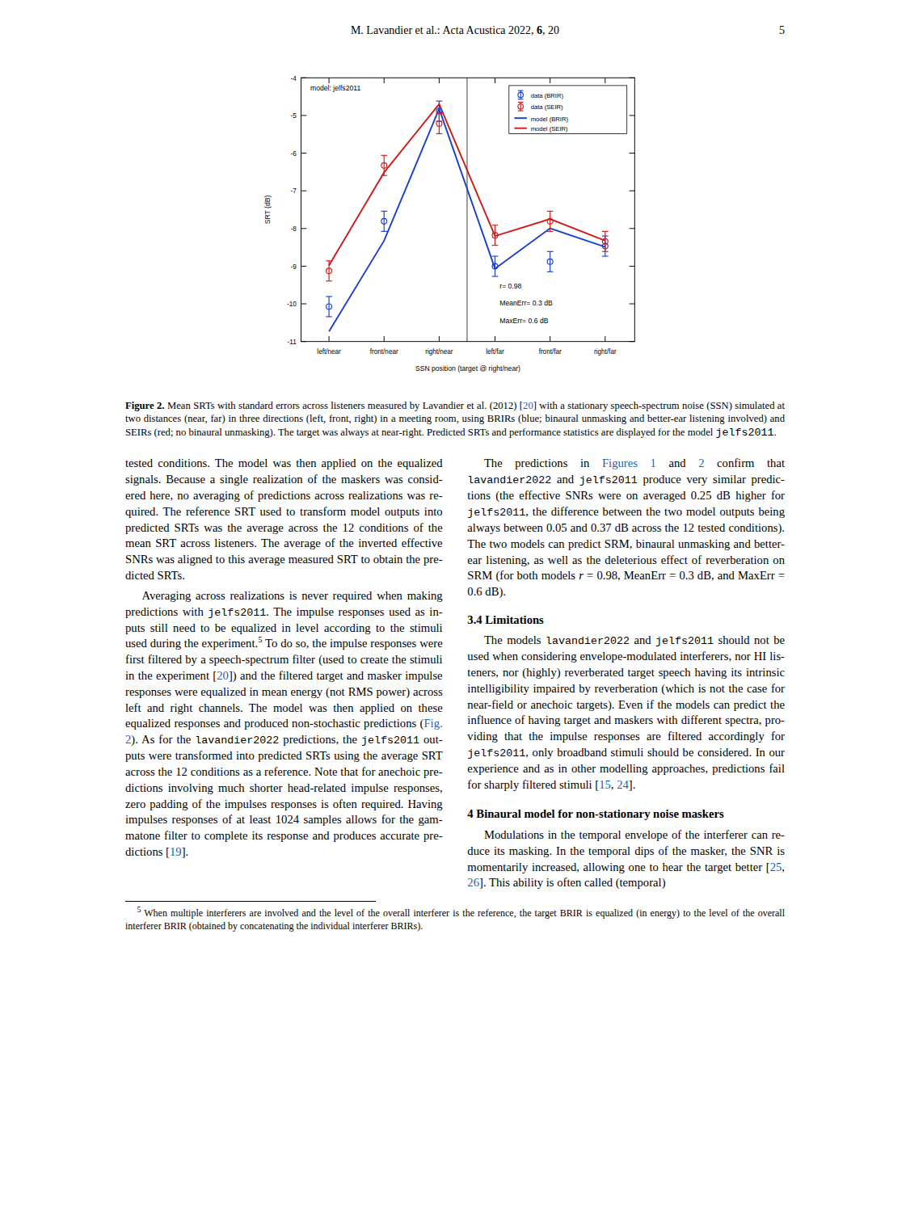M. Lavandier et al.: Acta Acustica 2022, 6, 20 5
-4 -5 -6 -7 -8 -9 -10 -11 SRT (dB) left/near front/near right/near left/far front/far right/far SSN position (target @ right/near) model: jelfs2011 data (BRIR) data (SEIR) model (BRIR) model (SEIR) r= 0.98 MeanErr= 0.3 dB MaxErr= 0.6 dB
Figure 2. Mean SRTs with standard errors across listeners measured by Lavandier et al. (2012) [20] with a stationary speech-spectrum noise (SSN) simulated at two distances (near, far) in three directions (left, front, right) in a meeting room, using BRIRs (blue; binaural unmasking and better-ear listening involved) and SEIRs (red; no binaural unmasking). The target was always at near-right. Predicted SRTs and performance statistics are displayed for the model jelfs2011.
tested conditions. The model was then applied on the equalized signals. Because a single realization of the maskers was considered here, no averaging of predictions across realizations was required. The reference SRT used to transform model outputs into predicted SRTs was the average across the 12 conditions of the mean SRT across listeners. The average of the inverted effective SNRs was aligned to this average measured SRT to obtain the predicted SRTs.
Averaging across realizations is never required when making predictions with jelfs2011. The impulse responses used as inputs still need to be equalized in level according to the stimuli used during the experiment.5 To do so, the impulse responses were first filtered by a speech-spectrum filter (used to create the stimuli in the experiment [20]) and the filtered target and masker impulse responses were equalized in mean energy (not RMS power) across left and right channels. The model was then applied on these equalized responses and produced non-stochastic predictions (Fig. 2). As for the lavandier2022 predictions, the jelfs2011 outputs were transformed into predicted SRTs using the average SRT across the 12 conditions as a reference. Note that for anechoic predictions involving much shorter head-related impulse responses, zero padding of the impulses responses is often required. Having impulses responses of at least 1024 samples allows for the gammatone filter to complete its response and produces accurate predictions [19].
The predictions in Figures 1 and 2 confirm that lavandier2022 and jelfs2011 produce very similar predictions (the effective SNRs were on averaged 0.25 dB higher for jelfs2011, the difference between the two model outputs being always between 0.05 and 0.37 dB across the 12 tested conditions). The two models can predict SRM, binaural unmasking and better-ear listening, as well as the deleterious effect of reverberation on SRM (for both models r = 0.98, MeanErr = 0.3 dB, and MaxErr = 0.6 dB).
3.4 Limitations
The models lavandier2022 and jelfs2011 should not be used when considering envelope-modulated interferers, nor HI listeners, nor (highly) reverberated target speech having its intrinsic intelligibility impaired by reverberation (which is not the case for near-field or anechoic targets). Even if the models can predict the influence of having target and maskers with different spectra, providing that the impulse responses are filtered accordingly for jelfs2011, only broadband stimuli should be considered. In our experience and as in other modelling approaches, predictions fail for sharply filtered stimuli [15, 24].
4 Binaural model for non-stationary noise maskers
Modulations in the temporal envelope of the interferer can reduce its masking. In the temporal dips of the masker, the SNR is momentarily increased, allowing one to hear the target better [25, 26]. This ability is often called (temporal)
5 When multiple interferers are involved and the level of the overall interferer is the reference, the target BRIR is equalized (in energy) to the level of the overall interferer BRIR (obtained by concatenating the individual interferer BRIRs).